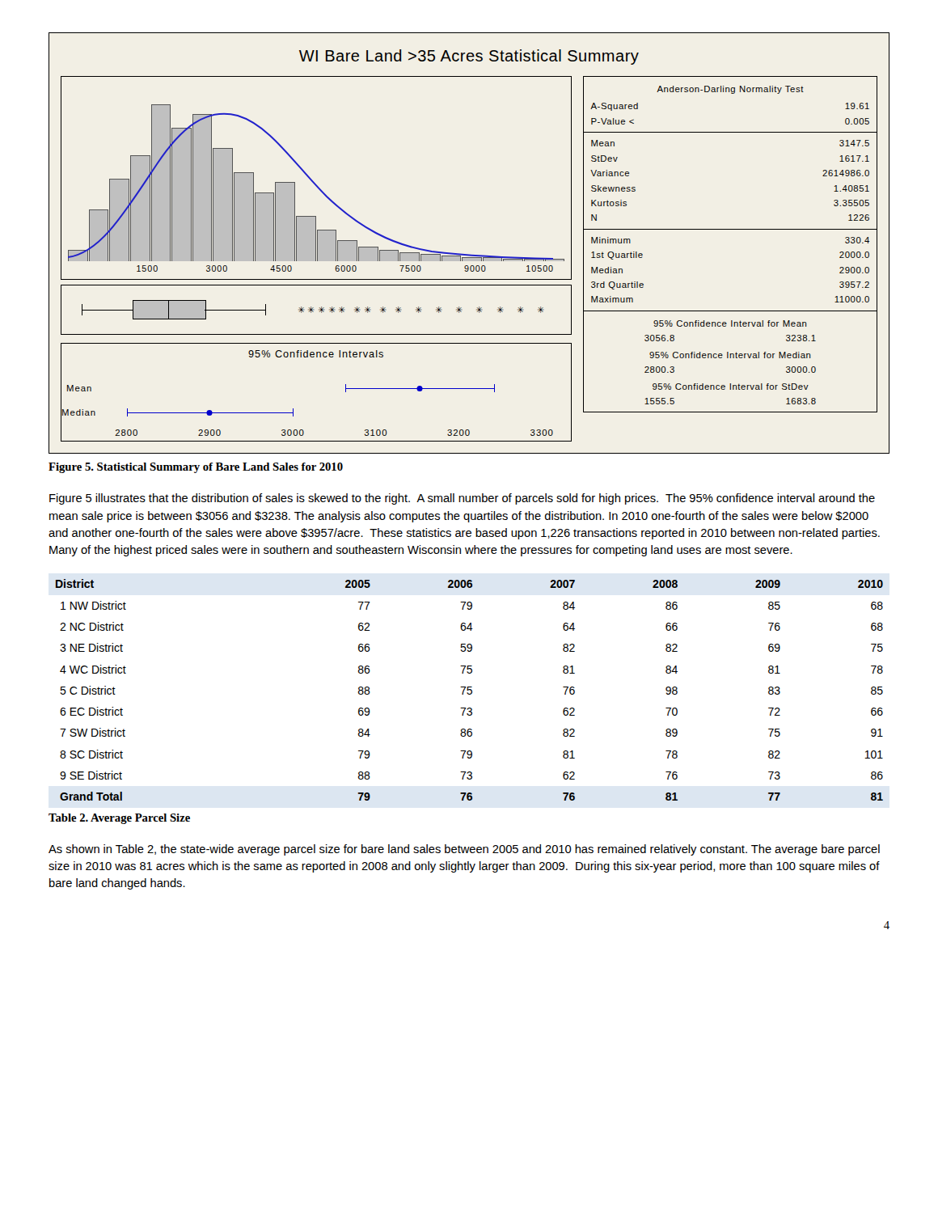WI Bare Land >35 Acres Statistical Summary
1500 3000 4500 6000 7500 9000 10500
✳
✳
✳
✳
✳
✳
✳
✳
✳
✳
✳
✳
✳
✳
✳
✳
95% Confidence Intervals
Mean
Median
2800 2900 3000 3100 3200 3300
Anderson-Darling Normality Test
| A-Squared | 19.61 |
| P-Value < | 0.005 |
| Mean | 3147.5 |
| StDev | 1617.1 |
| Variance | 2614986.0 |
| Skewness | 1.40851 |
| Kurtosis | 3.35505 |
| N | 1226 |
| Minimum | 330.4 |
| 1st Quartile | 2000.0 |
| Median | 2900.0 |
| 3rd Quartile | 3957.2 |
| Maximum | 11000.0 |
| 95% Confidence Interval for Mean |
| 3056.8 | 3238.1 |
| 95% Confidence Interval for Median |
| 2800.3 | 3000.0 |
| 95% Confidence Interval for StDev |
| 1555.5 | 1683.8 |
Figure 5. Statistical Summary of Bare Land Sales for 2010
Figure 5 illustrates that the distribution of sales is skewed to the right. A small number of parcels sold for high prices. The 95% confidence interval around the mean sale price is between $3056 and $3238. The analysis also computes the quartiles of the distribution. In 2010 one-fourth of the sales were below $2000 and another one-fourth of the sales were above $3957/acre. These statistics are based upon 1,226 transactions reported in 2010 between non-related parties. Many of the highest priced sales were in southern and southeastern Wisconsin where the pressures for competing land uses are most severe.
| District | 2005 | 2006 | 2007 | 2008 | 2009 | 2010 |
| --- | --- | --- | --- | --- | --- | --- |
| 1 NW District | 77 | 79 | 84 | 86 | 85 | 68 |
| 2 NC District | 62 | 64 | 64 | 66 | 76 | 68 |
| 3 NE District | 66 | 59 | 82 | 82 | 69 | 75 |
| 4 WC District | 86 | 75 | 81 | 84 | 81 | 78 |
| 5 C District | 88 | 75 | 76 | 98 | 83 | 85 |
| 6 EC District | 69 | 73 | 62 | 70 | 72 | 66 |
| 7 SW District | 84 | 86 | 82 | 89 | 75 | 91 |
| 8 SC District | 79 | 79 | 81 | 78 | 82 | 101 |
| 9 SE District | 88 | 73 | 62 | 76 | 73 | 86 |
| Grand Total | 79 | 76 | 76 | 81 | 77 | 81 |
Table 2. Average Parcel Size
As shown in Table 2, the state-wide average parcel size for bare land sales between 2005 and 2010 has remained relatively constant. The average bare parcel size in 2010 was 81 acres which is the same as reported in 2008 and only slightly larger than 2009. During this six-year period, more than 100 square miles of bare land changed hands.
4